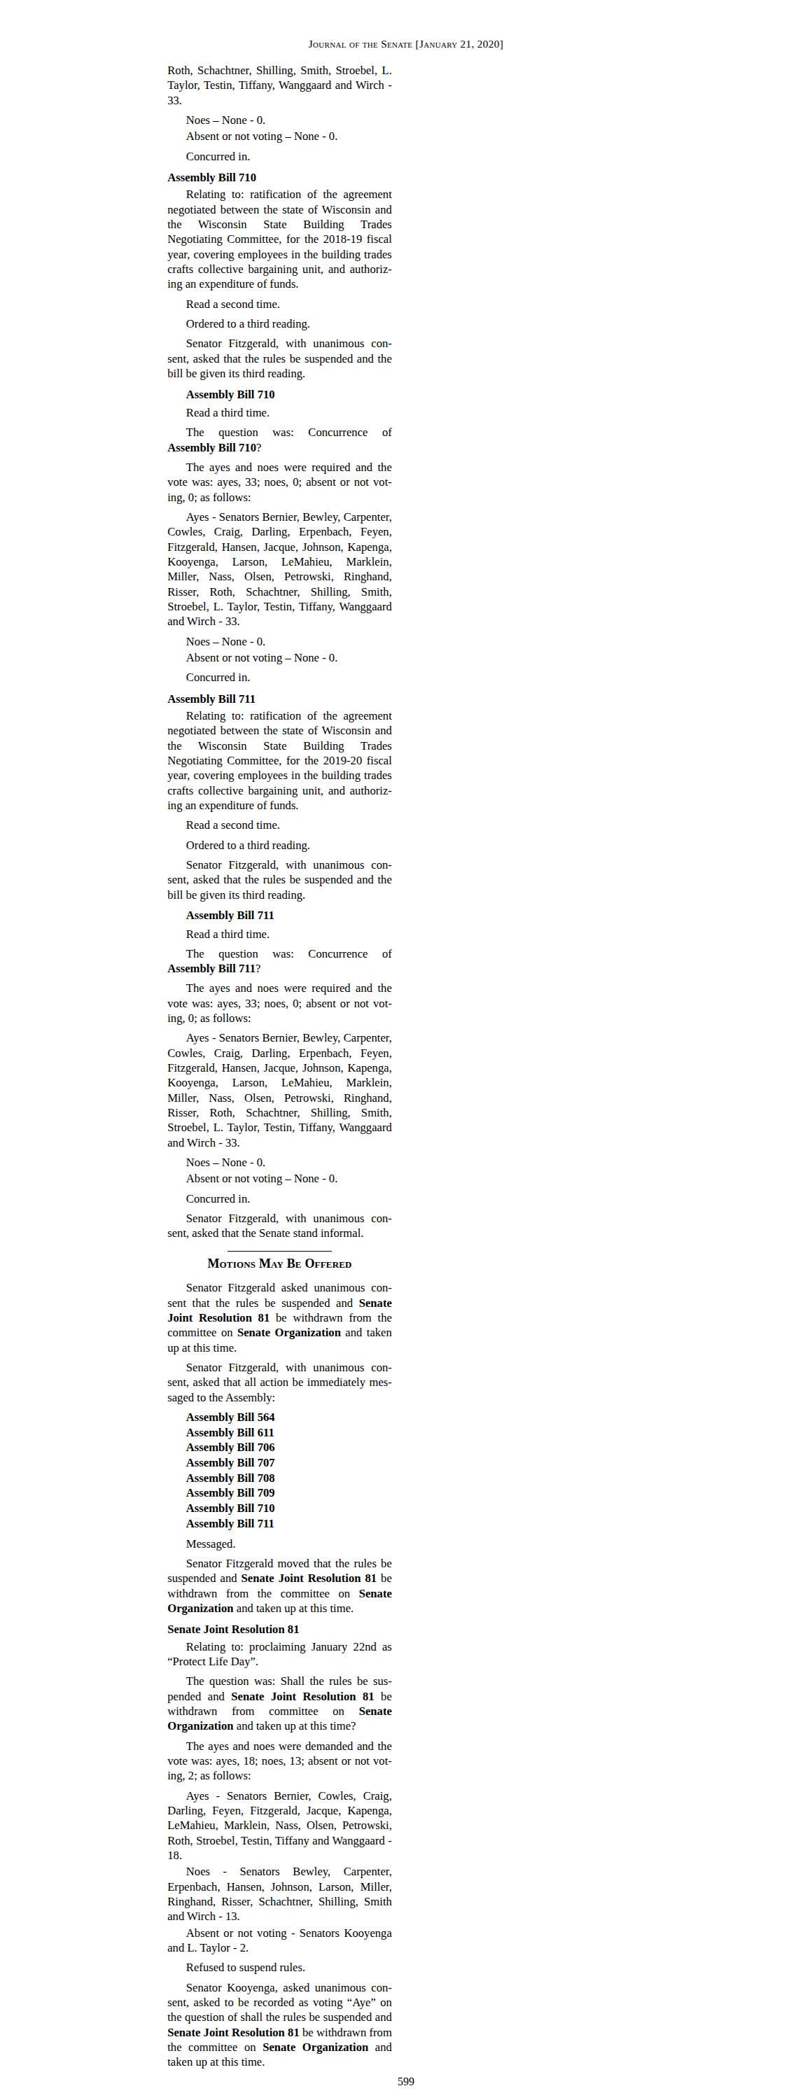Journal of the Senate [January 21, 2020]
Roth, Schachtner, Shilling, Smith, Stroebel, L. Taylor, Testin, Tiffany, Wanggaard and Wirch - 33.
Noes – None - 0.
Absent or not voting – None - 0.
Concurred in.
Assembly Bill 710
Relating to: ratification of the agreement negotiated between the state of Wisconsin and the Wisconsin State Building Trades Negotiating Committee, for the 2018-19 fiscal year, covering employees in the building trades crafts collective bargaining unit, and authorizing an expenditure of funds.
Read a second time.
Ordered to a third reading.
Senator Fitzgerald, with unanimous consent, asked that the rules be suspended and the bill be given its third reading.
Assembly Bill 710
Read a third time.
The question was: Concurrence of Assembly Bill 710?
The ayes and noes were required and the vote was: ayes, 33; noes, 0; absent or not voting, 0; as follows:
Ayes - Senators Bernier, Bewley, Carpenter, Cowles, Craig, Darling, Erpenbach, Feyen, Fitzgerald, Hansen, Jacque, Johnson, Kapenga, Kooyenga, Larson, LeMahieu, Marklein, Miller, Nass, Olsen, Petrowski, Ringhand, Risser, Roth, Schachtner, Shilling, Smith, Stroebel, L. Taylor, Testin, Tiffany, Wanggaard and Wirch - 33.
Noes – None - 0.
Absent or not voting – None - 0.
Concurred in.
Assembly Bill 711
Relating to: ratification of the agreement negotiated between the state of Wisconsin and the Wisconsin State Building Trades Negotiating Committee, for the 2019-20 fiscal year, covering employees in the building trades crafts collective bargaining unit, and authorizing an expenditure of funds.
Read a second time.
Ordered to a third reading.
Senator Fitzgerald, with unanimous consent, asked that the rules be suspended and the bill be given its third reading.
Assembly Bill 711
Read a third time.
The question was: Concurrence of Assembly Bill 711?
The ayes and noes were required and the vote was: ayes, 33; noes, 0; absent or not voting, 0; as follows:
Ayes - Senators Bernier, Bewley, Carpenter, Cowles, Craig, Darling, Erpenbach, Feyen, Fitzgerald, Hansen, Jacque, Johnson, Kapenga, Kooyenga, Larson, LeMahieu, Marklein, Miller, Nass, Olsen, Petrowski, Ringhand, Risser, Roth, Schachtner, Shilling, Smith, Stroebel, L. Taylor, Testin, Tiffany, Wanggaard and Wirch - 33.
Noes – None - 0.
Absent or not voting – None - 0.
Concurred in.
Senator Fitzgerald, with unanimous consent, asked that the Senate stand informal.
Motions May Be Offered
Senator Fitzgerald asked unanimous consent that the rules be suspended and Senate Joint Resolution 81 be withdrawn from the committee on Senate Organization and taken up at this time.
Senator Fitzgerald, with unanimous consent, asked that all action be immediately messaged to the Assembly:
Assembly Bill 564
Assembly Bill 611
Assembly Bill 706
Assembly Bill 707
Assembly Bill 708
Assembly Bill 709
Assembly Bill 710
Assembly Bill 711
Messaged.
Senator Fitzgerald moved that the rules be suspended and Senate Joint Resolution 81 be withdrawn from the committee on Senate Organization and taken up at this time.
Senate Joint Resolution 81
Relating to: proclaiming January 22nd as “Protect Life Day”.
The question was: Shall the rules be suspended and Senate Joint Resolution 81 be withdrawn from committee on Senate Organization and taken up at this time?
The ayes and noes were demanded and the vote was: ayes, 18; noes, 13; absent or not voting, 2; as follows:
Ayes - Senators Bernier, Cowles, Craig, Darling, Feyen, Fitzgerald, Jacque, Kapenga, LeMahieu, Marklein, Nass, Olsen, Petrowski, Roth, Stroebel, Testin, Tiffany and Wanggaard - 18.
Noes - Senators Bewley, Carpenter, Erpenbach, Hansen, Johnson, Larson, Miller, Ringhand, Risser, Schachtner, Shilling, Smith and Wirch - 13.
Absent or not voting - Senators Kooyenga and L. Taylor - 2.
Refused to suspend rules.
Senator Kooyenga, asked unanimous consent, asked to be recorded as voting “Aye” on the question of shall the rules be suspended and Senate Joint Resolution 81 be withdrawn from the committee on Senate Organization and taken up at this time.
599